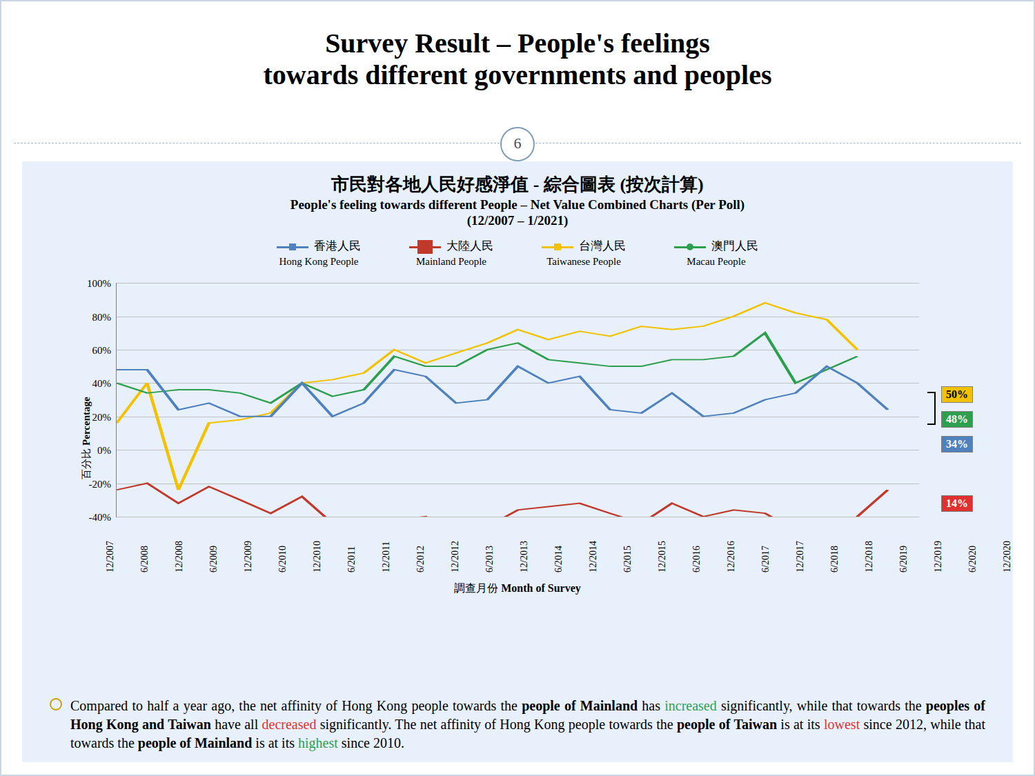Survey Result – People's feelings
towards different governments and peoples
6
市民對各地人民好感淨值 - 綜合圖表 (按次計算)
People's feeling towards different People – Net Value Combined Charts (Per Poll)
(12/2007 – 1/2021)
香港人民
Hong Kong People
大陸人民
Mainland People
台灣人民
Taiwanese People
澳門人民
Macau People
百分比 Percentage
100%
80%
60%
40%
20%
0%
-20%
-40%
12/2007 6/2008 12/2008 6/2009 12/2009 6/2010 12/2010 6/2011 12/2011 6/2012 12/2012 6/2013 12/2013 6/2014 12/2014 6/2015 12/2015 6/2016 12/2016 6/2017 12/2017 6/2018 12/2018 6/2019 12/2019 6/2020 12/2020
調查月份 Month of Survey
50%
48%
34%
14%
Compared to half a year ago, the net affinity of Hong Kong people towards the people of Mainland has increased significantly, while that towards the peoples of Hong Kong and Taiwan have all decreased significantly. The net affinity of Hong Kong people towards the people of Taiwan is at its lowest since 2012, while that towards the people of Mainland is at its highest since 2010.